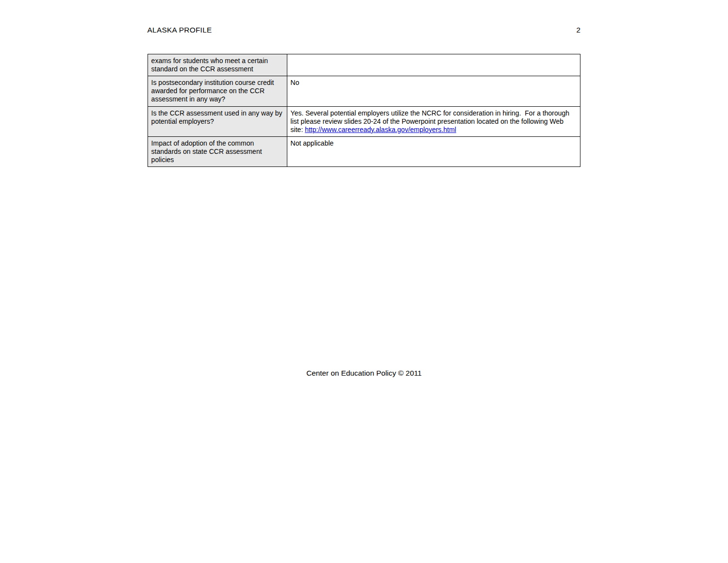Alaska Profile 2
| exams for students who meet a certain standard on the CCR assessment | |
| Is postsecondary institution course credit awarded for performance on the CCR assessment in any way? | No |
| Is the CCR assessment used in any way by potential employers? | Yes. Several potential employers utilize the NCRC for consideration in hiring. For a thorough list please review slides 20-24 of the Powerpoint presentation located on the following Web site: http://www.careerready.alaska.gov/employers.html |
| Impact of adoption of the common standards on state CCR assessment policies | Not applicable |
Center on Education Policy © 2011